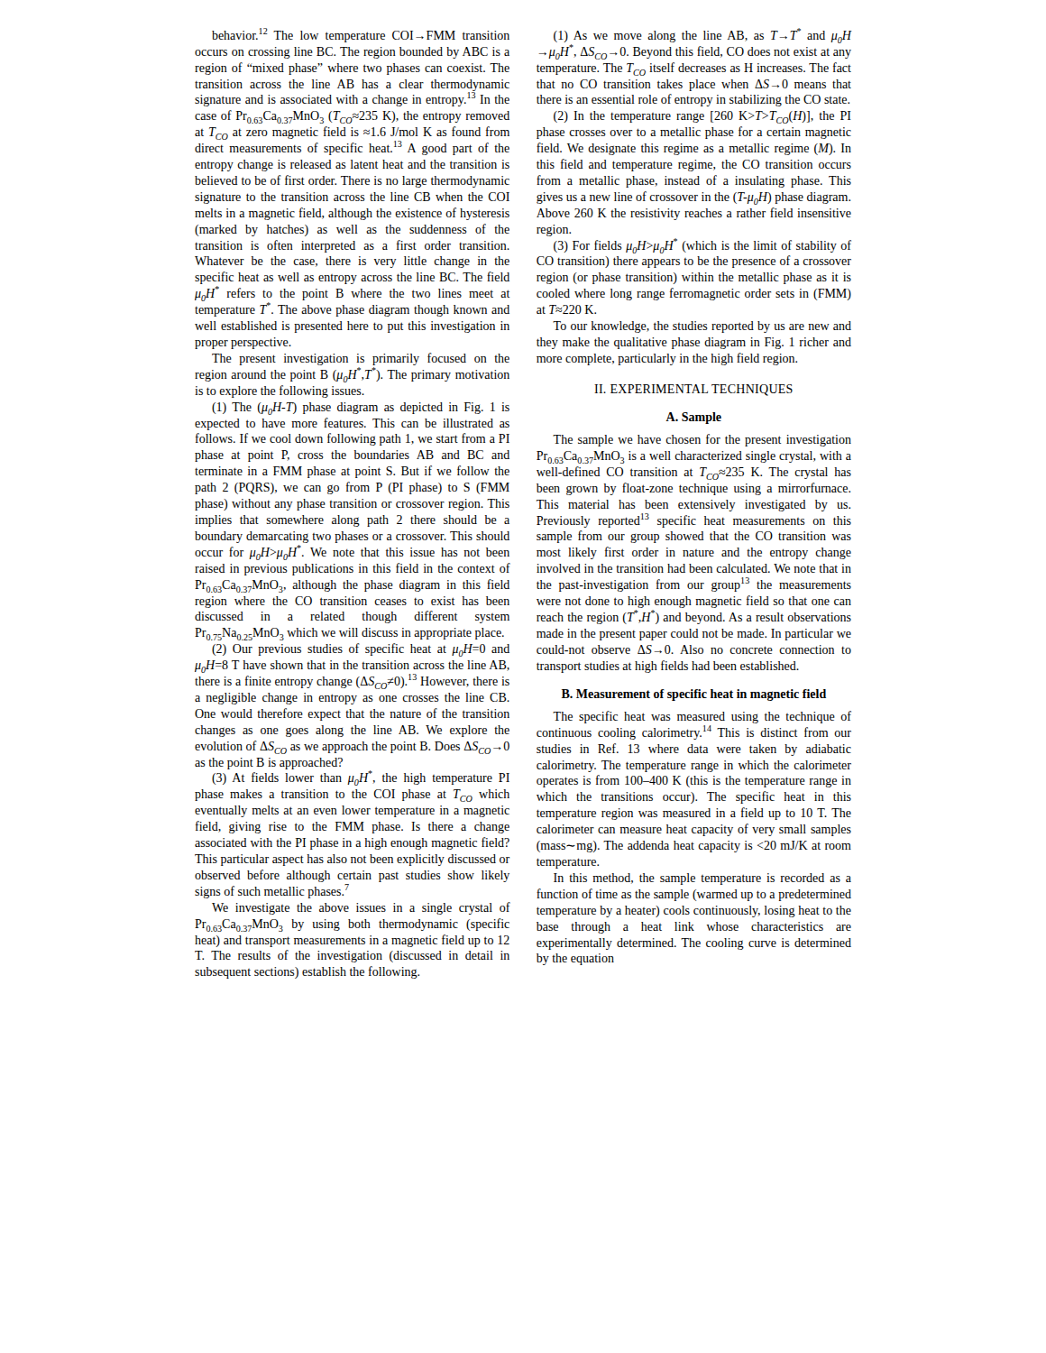behavior.12 The low temperature COI→FMM transition occurs on crossing line BC. The region bounded by ABC is a region of “mixed phase” where two phases can coexist. The transition across the line AB has a clear thermodynamic signature and is associated with a change in entropy.13 In the case of Pr0.63Ca0.37MnO3 (TCO≈235 K), the entropy removed at TCO at zero magnetic field is ≈1.6 J/mol K as found from direct measurements of specific heat.13 A good part of the entropy change is released as latent heat and the transition is believed to be of first order. There is no large thermodynamic signature to the transition across the line CB when the COI melts in a magnetic field, although the existence of hysteresis (marked by hatches) as well as the suddenness of the transition is often interpreted as a first order transition. Whatever be the case, there is very little change in the specific heat as well as entropy across the line BC. The field μ0H* refers to the point B where the two lines meet at temperature T*. The above phase diagram though known and well established is presented here to put this investigation in proper perspective.
The present investigation is primarily focused on the region around the point B (μ0H*,T*). The primary motivation is to explore the following issues.
(1) The (μ0H-T) phase diagram as depicted in Fig. 1 is expected to have more features. This can be illustrated as follows. If we cool down following path 1, we start from a PI phase at point P, cross the boundaries AB and BC and terminate in a FMM phase at point S. But if we follow the path 2 (PQRS), we can go from P (PI phase) to S (FMM phase) without any phase transition or crossover region. This implies that somewhere along path 2 there should be a boundary demarcating two phases or a crossover. This should occur for μ0H>μ0H*. We note that this issue has not been raised in previous publications in this field in the context of Pr0.63Ca0.37MnO3, although the phase diagram in this field region where the CO transition ceases to exist has been discussed in a related though different system Pr0.75Na0.25MnO3 which we will discuss in appropriate place.
(2) Our previous studies of specific heat at μ0H=0 and μ0H=8 T have shown that in the transition across the line AB, there is a finite entropy change (ΔSCO≠0).13 However, there is a negligible change in entropy as one crosses the line CB. One would therefore expect that the nature of the transition changes as one goes along the line AB. We explore the evolution of ΔSCO as we approach the point B. Does ΔSCO→0 as the point B is approached?
(3) At fields lower than μ0H*, the high temperature PI phase makes a transition to the COI phase at TCO which eventually melts at an even lower temperature in a magnetic field, giving rise to the FMM phase. Is there a change associated with the PI phase in a high enough magnetic field? This particular aspect has also not been explicitly discussed or observed before although certain past studies show likely signs of such metallic phases.7
We investigate the above issues in a single crystal of Pr0.63Ca0.37MnO3 by using both thermodynamic (specific heat) and transport measurements in a magnetic field up to 12 T. The results of the investigation (discussed in detail in subsequent sections) establish the following.
(1) As we move along the line AB, as T→T* and μ0H →μ0H*, ΔSCO→0. Beyond this field, CO does not exist at any temperature. The TCO itself decreases as H increases. The fact that no CO transition takes place when ΔS→0 means that there is an essential role of entropy in stabilizing the CO state.
(2) In the temperature range [260 K>T>TCO(H)], the PI phase crosses over to a metallic phase for a certain magnetic field. We designate this regime as a metallic regime (M). In this field and temperature regime, the CO transition occurs from a metallic phase, instead of a insulating phase. This gives us a new line of crossover in the (T-μ0H) phase diagram. Above 260 K the resistivity reaches a rather field insensitive region.
(3) For fields μ0H>μ0H* (which is the limit of stability of CO transition) there appears to be the presence of a crossover region (or phase transition) within the metallic phase as it is cooled where long range ferromagnetic order sets in (FMM) at T≈220 K.
To our knowledge, the studies reported by us are new and they make the qualitative phase diagram in Fig. 1 richer and more complete, particularly in the high field region.
II. EXPERIMENTAL TECHNIQUES
A. Sample
The sample we have chosen for the present investigation Pr0.63Ca0.37MnO3 is a well characterized single crystal, with a well-defined CO transition at TCO≈235 K. The crystal has been grown by float-zone technique using a mirrorfurnace. This material has been extensively investigated by us. Previously reported13 specific heat measurements on this sample from our group showed that the CO transition was most likely first order in nature and the entropy change involved in the transition had been calculated. We note that in the past-investigation from our group13 the measurements were not done to high enough magnetic field so that one can reach the region (T*,H*) and beyond. As a result observations made in the present paper could not be made. In particular we could-not observe ΔS→0. Also no concrete connection to transport studies at high fields had been established.
B. Measurement of specific heat in magnetic field
The specific heat was measured using the technique of continuous cooling calorimetry.14 This is distinct from our studies in Ref. 13 where data were taken by adiabatic calorimetry. The temperature range in which the calorimeter operates is from 100–400 K (this is the temperature range in which the transitions occur). The specific heat in this temperature region was measured in a field up to 10 T. The calorimeter can measure heat capacity of very small samples (mass∼mg). The addenda heat capacity is <20 mJ/K at room temperature.
In this method, the sample temperature is recorded as a function of time as the sample (warmed up to a predetermined temperature by a heater) cools continuously, losing heat to the base through a heat link whose characteristics are experimentally determined. The cooling curve is determined by the equation